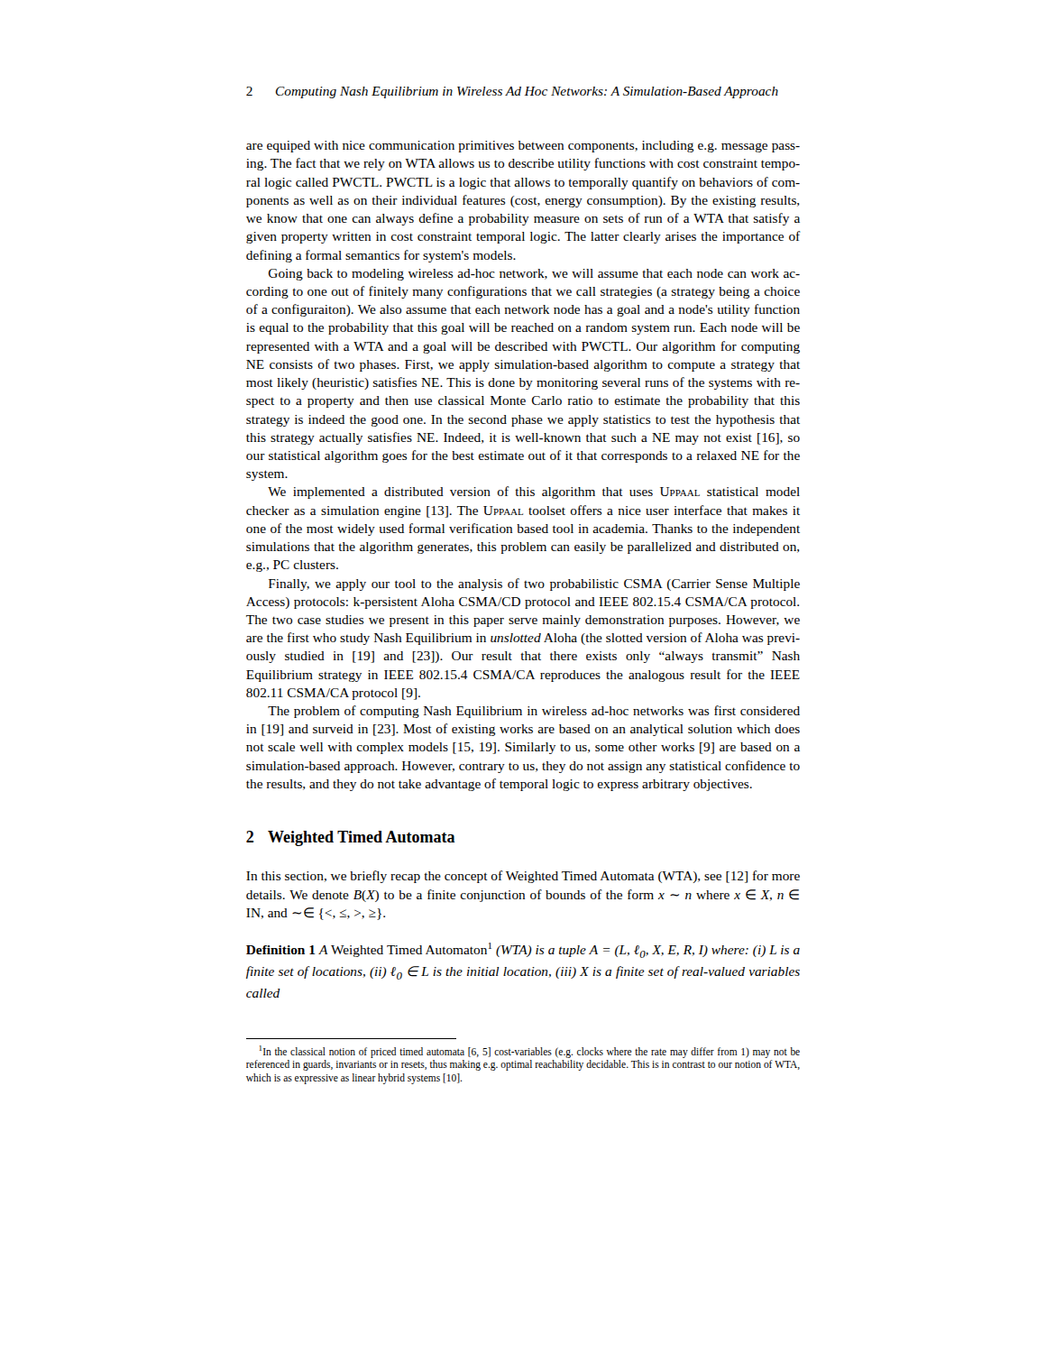2 Computing Nash Equilibrium in Wireless Ad Hoc Networks: A Simulation-Based Approach
are equiped with nice communication primitives between components, including e.g. message passing. The fact that we rely on WTA allows us to describe utility functions with cost constraint temporal logic called PWCTL. PWCTL is a logic that allows to temporally quantify on behaviors of components as well as on their individual features (cost, energy consumption). By the existing results, we know that one can always define a probability measure on sets of run of a WTA that satisfy a given property written in cost constraint temporal logic. The latter clearly arises the importance of defining a formal semantics for system's models.
Going back to modeling wireless ad-hoc network, we will assume that each node can work according to one out of finitely many configurations that we call strategies (a strategy being a choice of a configuraiton). We also assume that each network node has a goal and a node's utility function is equal to the probability that this goal will be reached on a random system run. Each node will be represented with a WTA and a goal will be described with PWCTL. Our algorithm for computing NE consists of two phases. First, we apply simulation-based algorithm to compute a strategy that most likely (heuristic) satisfies NE. This is done by monitoring several runs of the systems with respect to a property and then use classical Monte Carlo ratio to estimate the probability that this strategy is indeed the good one. In the second phase we apply statistics to test the hypothesis that this strategy actually satisfies NE. Indeed, it is well-known that such a NE may not exist [16], so our statistical algorithm goes for the best estimate out of it that corresponds to a relaxed NE for the system.
We implemented a distributed version of this algorithm that uses Uppaal statistical model checker as a simulation engine [13]. The Uppaal toolset offers a nice user interface that makes it one of the most widely used formal verification based tool in academia. Thanks to the independent simulations that the algorithm generates, this problem can easily be parallelized and distributed on, e.g., PC clusters.
Finally, we apply our tool to the analysis of two probabilistic CSMA (Carrier Sense Multiple Access) protocols: k-persistent Aloha CSMA/CD protocol and IEEE 802.15.4 CSMA/CA protocol. The two case studies we present in this paper serve mainly demonstration purposes. However, we are the first who study Nash Equilibrium in unslotted Aloha (the slotted version of Aloha was previously studied in [19] and [23]). Our result that there exists only “always transmit” Nash Equilibrium strategy in IEEE 802.15.4 CSMA/CA reproduces the analogous result for the IEEE 802.11 CSMA/CA protocol [9].
The problem of computing Nash Equilibrium in wireless ad-hoc networks was first considered in [19] and surveid in [23]. Most of existing works are based on an analytical solution which does not scale well with complex models [15, 19]. Similarly to us, some other works [9] are based on a simulation-based approach. However, contrary to us, they do not assign any statistical confidence to the results, and they do not take advantage of temporal logic to express arbitrary objectives.
2 Weighted Timed Automata
In this section, we briefly recap the concept of Weighted Timed Automata (WTA), see [12] for more details. We denote B(X) to be a finite conjunction of bounds of the form x ∼ n where x ∈ X, n ∈ IN, and ∼∈ {<, ≤, >, ≥}.
Definition 1 A Weighted Timed Automaton1 (WTA) is a tuple A = (L, ℓ0, X, E, R, I) where: (i) L is a finite set of locations, (ii) ℓ0 ∈ L is the initial location, (iii) X is a finite set of real-valued variables called
1In the classical notion of priced timed automata [6, 5] cost-variables (e.g. clocks where the rate may differ from 1) may not be referenced in guards, invariants or in resets, thus making e.g. optimal reachability decidable. This is in contrast to our notion of WTA, which is as expressive as linear hybrid systems [10].